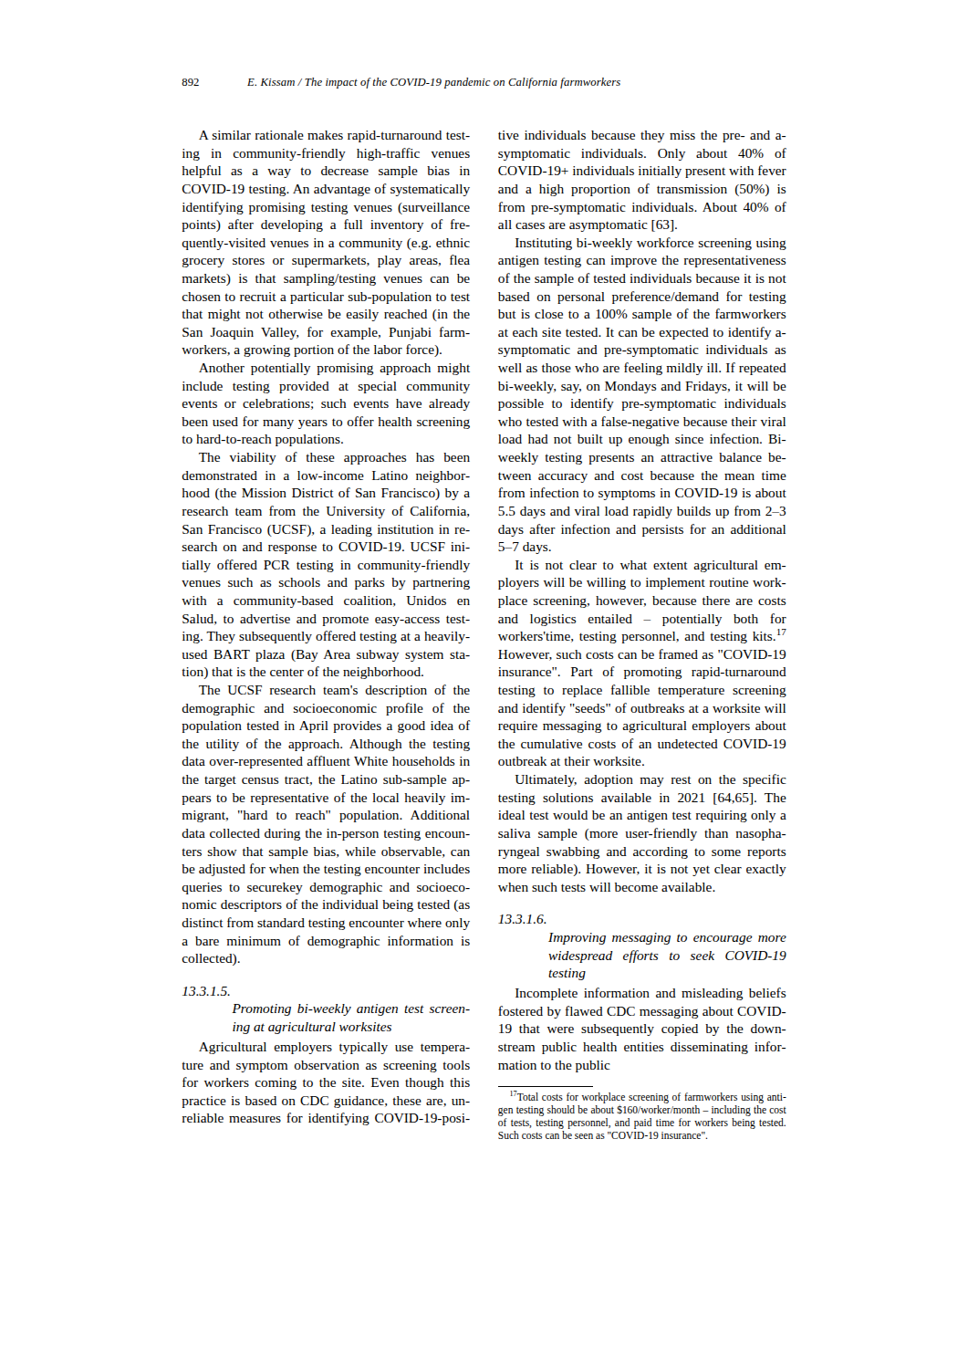892 E. Kissam / The impact of the COVID-19 pandemic on California farmworkers
A similar rationale makes rapid-turnaround testing in community-friendly high-traffic venues helpful as a way to decrease sample bias in COVID-19 testing. An advantage of systematically identifying promising testing venues (surveillance points) after developing a full inventory of frequently-visited venues in a community (e.g. ethnic grocery stores or supermarkets, play areas, flea markets) is that sampling/testing venues can be chosen to recruit a particular sub-population to test that might not otherwise be easily reached (in the San Joaquin Valley, for example, Punjabi farmworkers, a growing portion of the labor force).
Another potentially promising approach might include testing provided at special community events or celebrations; such events have already been used for many years to offer health screening to hard-to-reach populations.
The viability of these approaches has been demonstrated in a low-income Latino neighborhood (the Mission District of San Francisco) by a research team from the University of California, San Francisco (UCSF), a leading institution in research on and response to COVID-19. UCSF initially offered PCR testing in community-friendly venues such as schools and parks by partnering with a community-based coalition, Unidos en Salud, to advertise and promote easy-access testing. They subsequently offered testing at a heavily-used BART plaza (Bay Area subway system station) that is the center of the neighborhood.
The UCSF research team's description of the demographic and socioeconomic profile of the population tested in April provides a good idea of the utility of the approach. Although the testing data over-represented affluent White households in the target census tract, the Latino sub-sample appears to be representative of the local heavily immigrant, "hard to reach" population. Additional data collected during the in-person testing encounters show that sample bias, while observable, can be adjusted for when the testing encounter includes queries to securekey demographic and socioeconomic descriptors of the individual being tested (as distinct from standard testing encounter where only a bare minimum of demographic information is collected).
13.3.1.5. Promoting bi-weekly antigen test screening at agricultural worksites
Agricultural employers typically use temperature and symptom observation as screening tools for workers coming to the site. Even though this practice is based on CDC guidance, these are, unreliable measures for identifying COVID-19-positive individuals because they miss the pre- and a-symptomatic individuals. Only about 40% of COVID-19+ individuals initially present with fever and a high proportion of transmission (50%) is from pre-symptomatic individuals. About 40% of all cases are asymptomatic [63].
Instituting bi-weekly workforce screening using antigen testing can improve the representativeness of the sample of tested individuals because it is not based on personal preference/demand for testing but is close to a 100% sample of the farmworkers at each site tested. It can be expected to identify a-symptomatic and pre-symptomatic individuals as well as those who are feeling mildly ill. If repeated bi-weekly, say, on Mondays and Fridays, it will be possible to identify pre-symptomatic individuals who tested with a false-negative because their viral load had not built up enough since infection. Bi-weekly testing presents an attractive balance between accuracy and cost because the mean time from infection to symptoms in COVID-19 is about 5.5 days and viral load rapidly builds up from 2–3 days after infection and persists for an additional 5–7 days.
It is not clear to what extent agricultural employers will be willing to implement routine workplace screening, however, because there are costs and logistics entailed – potentially both for workers'time, testing personnel, and testing kits.17 However, such costs can be framed as "COVID-19 insurance". Part of promoting rapid-turnaround testing to replace fallible temperature screening and identify "seeds" of outbreaks at a worksite will require messaging to agricultural employers about the cumulative costs of an undetected COVID-19 outbreak at their worksite.
Ultimately, adoption may rest on the specific testing solutions available in 2021 [64,65]. The ideal test would be an antigen test requiring only a saliva sample (more user-friendly than nasopharyngeal swabbing and according to some reports more reliable). However, it is not yet clear exactly when such tests will become available.
13.3.1.6. Improving messaging to encourage more widespread efforts to seek COVID-19 testing
Incomplete information and misleading beliefs fostered by flawed CDC messaging about COVID-19 that were subsequently copied by the downstream public health entities disseminating information to the public
17Total costs for workplace screening of farmworkers using antigen testing should be about $160/worker/month – including the cost of tests, testing personnel, and paid time for workers being tested. Such costs can be seen as "COVID-19 insurance".